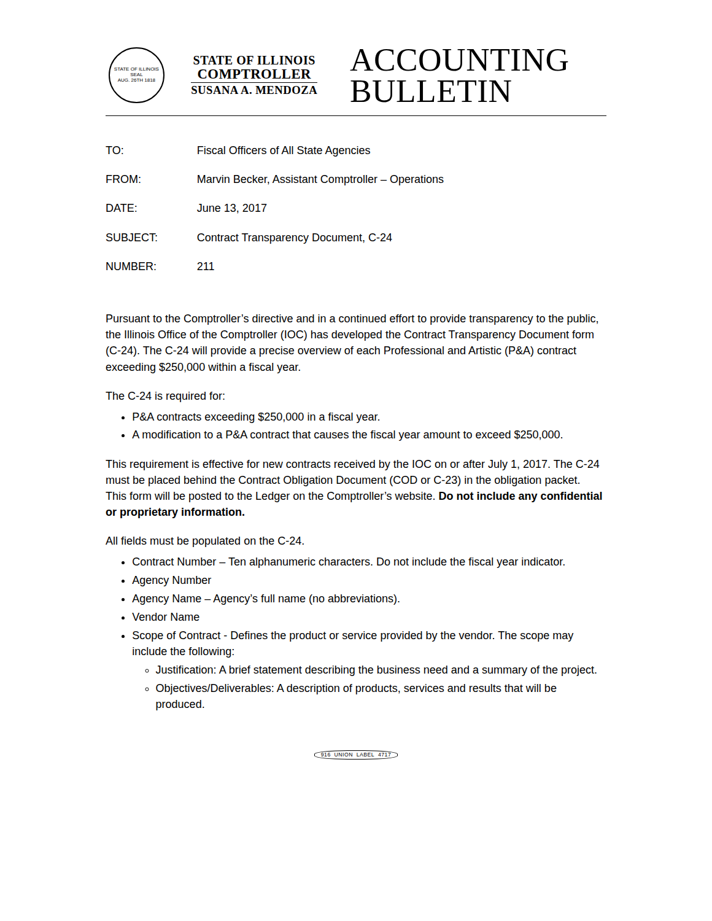STATE OF ILLINOIS
SEAL
AUG. 26TH 1818
STATE OF ILLINOIS
COMPTROLLER
SUSANA A. MENDOZA
ACCOUNTING BULLETIN
| TO: | Fiscal Officers of All State Agencies |
| FROM: | Marvin Becker, Assistant Comptroller – Operations |
| DATE: | June 13, 2017 |
| SUBJECT: | Contract Transparency Document, C-24 |
| NUMBER: | 211 |
Pursuant to the Comptroller’s directive and in a continued effort to provide transparency to the public, the Illinois Office of the Comptroller (IOC) has developed the Contract Transparency Document form (C-24). The C-24 will provide a precise overview of each Professional and Artistic (P&A) contract exceeding $250,000 within a fiscal year.
The C-24 is required for:
P&A contracts exceeding $250,000 in a fiscal year.
A modification to a P&A contract that causes the fiscal year amount to exceed $250,000.
This requirement is effective for new contracts received by the IOC on or after July 1, 2017. The C-24 must be placed behind the Contract Obligation Document (COD or C-23) in the obligation packet. This form will be posted to the Ledger on the Comptroller’s website. Do not include any confidential or proprietary information.
All fields must be populated on the C-24.
Contract Number – Ten alphanumeric characters. Do not include the fiscal year indicator.
Agency Number
Agency Name – Agency’s full name (no abbreviations).
Vendor Name
Scope of Contract - Defines the product or service provided by the vendor. The scope may include the following:
Justification: A brief statement describing the business need and a summary of the project.
Objectives/Deliverables: A description of products, services and results that will be produced.
916 UNION LABEL 4717